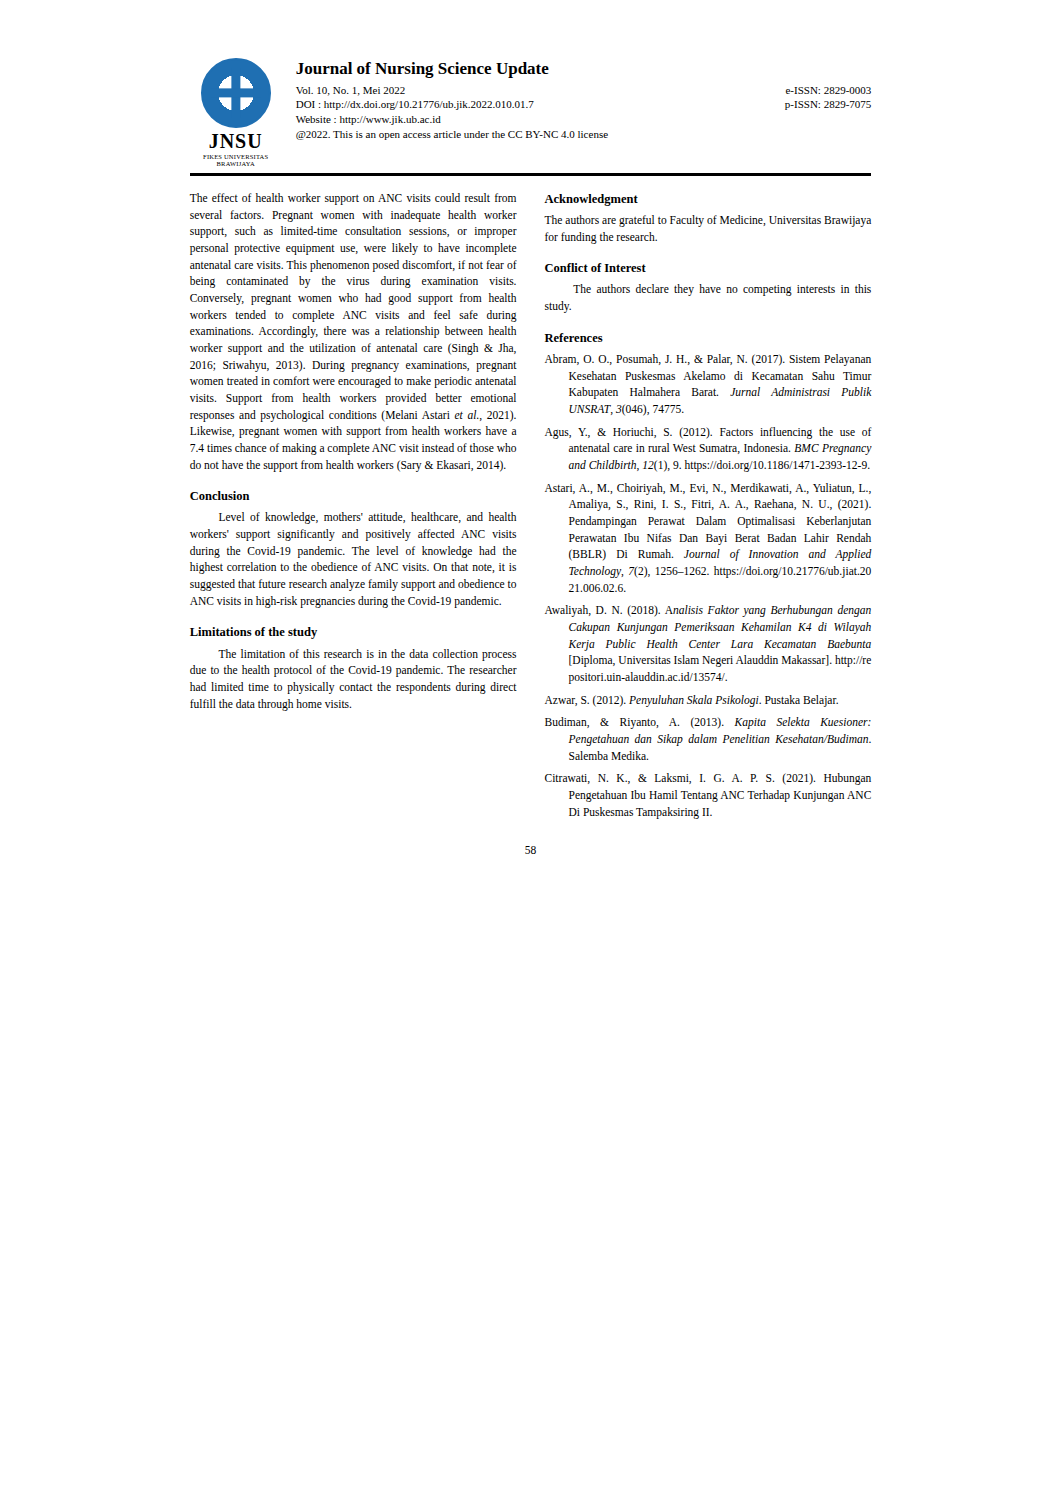JNSU
FIKES UNIVERSITAS BRAWIJAYA
Journal of Nursing Science Update
Vol. 10, No. 1, Mei 2022
e-ISSN: 2829-0003
DOI : http://dx.doi.org/10.21776/ub.jik.2022.010.01.7
p-ISSN: 2829-7075
Website : http://www.jik.ub.ac.id
@2022. This is an open access article under the CC BY-NC 4.0 license
The effect of health worker support on ANC visits could result from several factors. Pregnant women with inadequate health worker support, such as limited-time consultation sessions, or improper personal protective equipment use, were likely to have incomplete antenatal care visits. This phenomenon posed discomfort, if not fear of being contaminated by the virus during examination visits. Conversely, pregnant women who had good support from health workers tended to complete ANC visits and feel safe during examinations. Accordingly, there was a relationship between health worker support and the utilization of antenatal care (Singh & Jha, 2016; Sriwahyu, 2013). During pregnancy examinations, pregnant women treated in comfort were encouraged to make periodic antenatal visits. Support from health workers provided better emotional responses and psychological conditions (Melani Astari et al., 2021). Likewise, pregnant women with support from health workers have a 7.4 times chance of making a complete ANC visit instead of those who do not have the support from health workers (Sary & Ekasari, 2014).
Conclusion
Level of knowledge, mothers' attitude, healthcare, and health workers' support significantly and positively affected ANC visits during the Covid-19 pandemic. The level of knowledge had the highest correlation to the obedience of ANC visits. On that note, it is suggested that future research analyze family support and obedience to ANC visits in high-risk pregnancies during the Covid-19 pandemic.
Limitations of the study
The limitation of this research is in the data collection process due to the health protocol of the Covid-19 pandemic. The researcher had limited time to physically contact the respondents during direct fulfill the data through home visits.
Acknowledgment
The authors are grateful to Faculty of Medicine, Universitas Brawijaya for funding the research.
Conflict of Interest
The authors declare they have no competing interests in this study.
References
Abram, O. O., Posumah, J. H., & Palar, N. (2017). Sistem Pelayanan Kesehatan Puskesmas Akelamo di Kecamatan Sahu Timur Kabupaten Halmahera Barat. Jurnal Administrasi Publik UNSRAT, 3(046), 74775.
Agus, Y., & Horiuchi, S. (2012). Factors influencing the use of antenatal care in rural West Sumatra, Indonesia. BMC Pregnancy and Childbirth, 12(1), 9. https://doi.org/10.1186/1471-2393-12-9.
Astari, A., M., Choiriyah, M., Evi, N., Merdikawati, A., Yuliatun, L., Amaliya, S., Rini, I. S., Fitri, A. A., Raehana, N. U., (2021). Pendampingan Perawat Dalam Optimalisasi Keberlanjutan Perawatan Ibu Nifas Dan Bayi Berat Badan Lahir Rendah (BBLR) Di Rumah. Journal of Innovation and Applied Technology, 7(2), 1256–1262. https://doi.org/10.21776/ub.jiat.2021.006.02.6.
Awaliyah, D. N. (2018). Analisis Faktor yang Berhubungan dengan Cakupan Kunjungan Pemeriksaan Kehamilan K4 di Wilayah Kerja Public Health Center Lara Kecamatan Baebunta [Diploma, Universitas Islam Negeri Alauddin Makassar]. http://repositori.uin-alauddin.ac.id/13574/.
Azwar, S. (2012). Penyuluhan Skala Psikologi. Pustaka Belajar.
Budiman, & Riyanto, A. (2013). Kapita Selekta Kuesioner: Pengetahuan dan Sikap dalam Penelitian Kesehatan/Budiman. Salemba Medika.
Citrawati, N. K., & Laksmi, I. G. A. P. S. (2021). Hubungan Pengetahuan Ibu Hamil Tentang ANC Terhadap Kunjungan ANC Di Puskesmas Tampaksiring II.
58